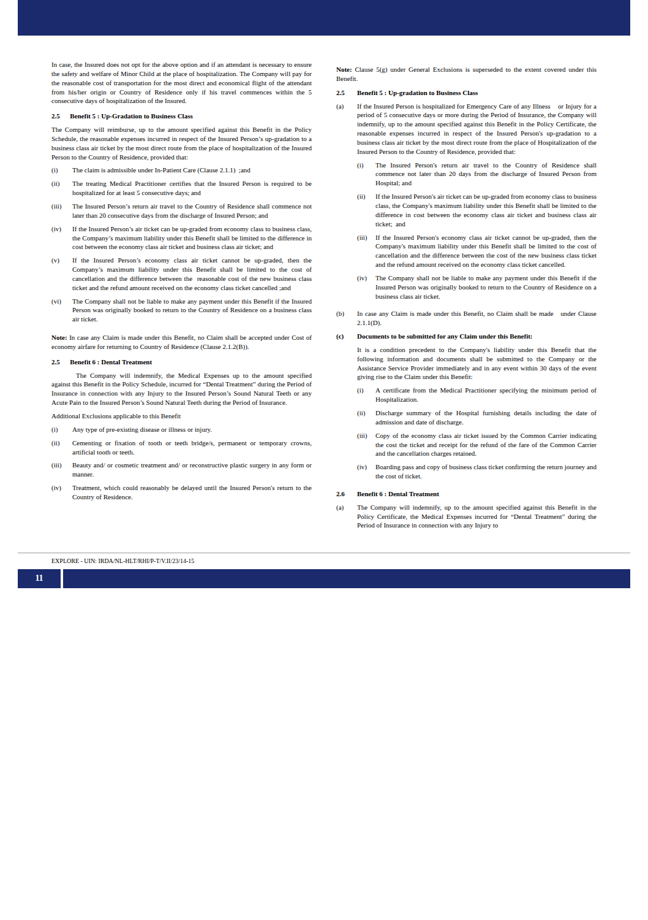In case, the Insured does not opt for the above option and if an attendant is necessary to ensure the safety and welfare of Minor Child at the place of hospitalization. The Company will pay for the reasonable cost of transportation for the most direct and economical flight of the attendant from his/her origin or Country of Residence only if his travel commences within the 5 consecutive days of hospitalization of the Insured.
2.5 Benefit 5 : Up-Gradation to Business Class
The Company will reimburse, up to the amount specified against this Benefit in the Policy Schedule, the reasonable expenses incurred in respect of the Insured Person’s up-gradation to a business class air ticket by the most direct route from the place of hospitalization of the Insured Person to the Country of Residence, provided that:
| (i) | The claim is admissible under In-Patient Care (Clause 2.1.1) ;and |
| (ii) | The treating Medical Practitioner certifies that the Insured Person is required to be hospitalized for at least 5 consecutive days; and |
| (iii) | The Insured Person’s return air travel to the Country of Residence shall commence not later than 20 consecutive days from the discharge of Insured Person; and |
| (iv) | If the Insured Person’s air ticket can be up-graded from economy class to business class, the Company’s maximum liability under this Benefit shall be limited to the difference in cost between the economy class air ticket and business class air ticket; and |
| (v) | If the Insured Person’s economy class air ticket cannot be up-graded, then the Company’s maximum liability under this Benefit shall be limited to the cost of cancellation and the difference between the reasonable cost of the new business class ticket and the refund amount received on the economy class ticket cancelled ;and |
| (vi) | The Company shall not be liable to make any payment under this Benefit if the Insured Person was originally booked to return to the Country of Residence on a business class air ticket. |
Note: In case any Claim is made under this Benefit, no Claim shall be accepted under Cost of economy airfare for returning to Country of Residence (Clause 2.1.2(B)).
2.5 Benefit 6 : Dental Treatment
The Company will indemnify, the Medical Expenses up to the amount specified against this Benefit in the Policy Schedule, incurred for “Dental Treatment” during the Period of Insurance in connection with any Injury to the Insured Person’s Sound Natural Teeth or any Acute Pain to the Insured Person’s Sound Natural Teeth during the Period of Insurance.
Additional Exclusions applicable to this Benefit
| (i) | Any type of pre-existing disease or illness or injury. |
| (ii) | Cementing or fixation of tooth or teeth bridge/s, permanent or temporary crowns, artificial tooth or teeth. |
| (iii) | Beauty and/ or cosmetic treatment and/ or reconstructive plastic surgery in any form or manner. |
| (iv) | Treatment, which could reasonably be delayed until the Insured Person's return to the Country of Residence. |
Note: Clause 5(g) under General Exclusions is superseded to the extent covered under this Benefit.
| 2.5 | Benefit 5 : Up-gradation to Business Class |
| (a) | If the Insured Person is hospitalized for Emergency Care of any Illness or Injury for a period of 5 consecutive days or more during the Period of Insurance, the Company will indemnify, up to the amount specified against this Benefit in the Policy Certificate, the reasonable expenses incurred in respect of the Insured Person's up-gradation to a business class air ticket by the most direct route from the place of Hospitalization of the Insured Person to the Country of Residence, provided that: / (i) / The Insured Person's return air travel to the Country of Residence shall commence not later than 20 days from the discharge of Insured Person from Hospital; and / / (ii) / If the Insured Person's air ticket can be up-graded from economy class to business class, the Company's maximum liability under this Benefit shall be limited to the difference in cost between the economy class air ticket and business class air ticket; and / / (iii) / If the Insured Person's economy class air ticket cannot be up-graded, then the Company's maximum liability under this Benefit shall be limited to the cost of cancellation and the difference between the cost of the new business class ticket and the refund amount received on the economy class ticket cancelled. / / (iv) / The Company shall not be liable to make any payment under this Benefit if the Insured Person was originally booked to return to the Country of Residence on a business class air ticket. / |
| (b) | In case any Claim is made under this Benefit, no Claim shall be made under Clause 2.1.1(D). |
| (c) | Documents to be submitted for any Claim under this Benefit: It is a condition precedent to the Company's liability under this Benefit that the following information and documents shall be submitted to the Company or the Assistance Service Provider immediately and in any event within 30 days of the event giving rise to the Claim under this Benefit: / (i) / A certificate from the Medical Practitioner specifying the minimum period of Hospitalization. / / (ii) / Discharge summary of the Hospital furnishing details including the date of admission and date of discharge. / / (iii) / Copy of the economy class air ticket issued by the Common Carrier indicating the cost the ticket and receipt for the refund of the fare of the Common Carrier and the cancellation charges retained. / / (iv) / Boarding pass and copy of business class ticket confirming the return journey and the cost of ticket. / |
| 2.6 | Benefit 6 : Dental Treatment |
| (a) | The Company will indemnify, up to the amount specified against this Benefit in the Policy Certificate, the Medical Expenses incurred for “Dental Treatment” during the Period of Insurance in connection with any Injury to |
EXPLORE - UIN: IRDA/NL-HLT/RHI/P-T/V.II/23/14-15
11